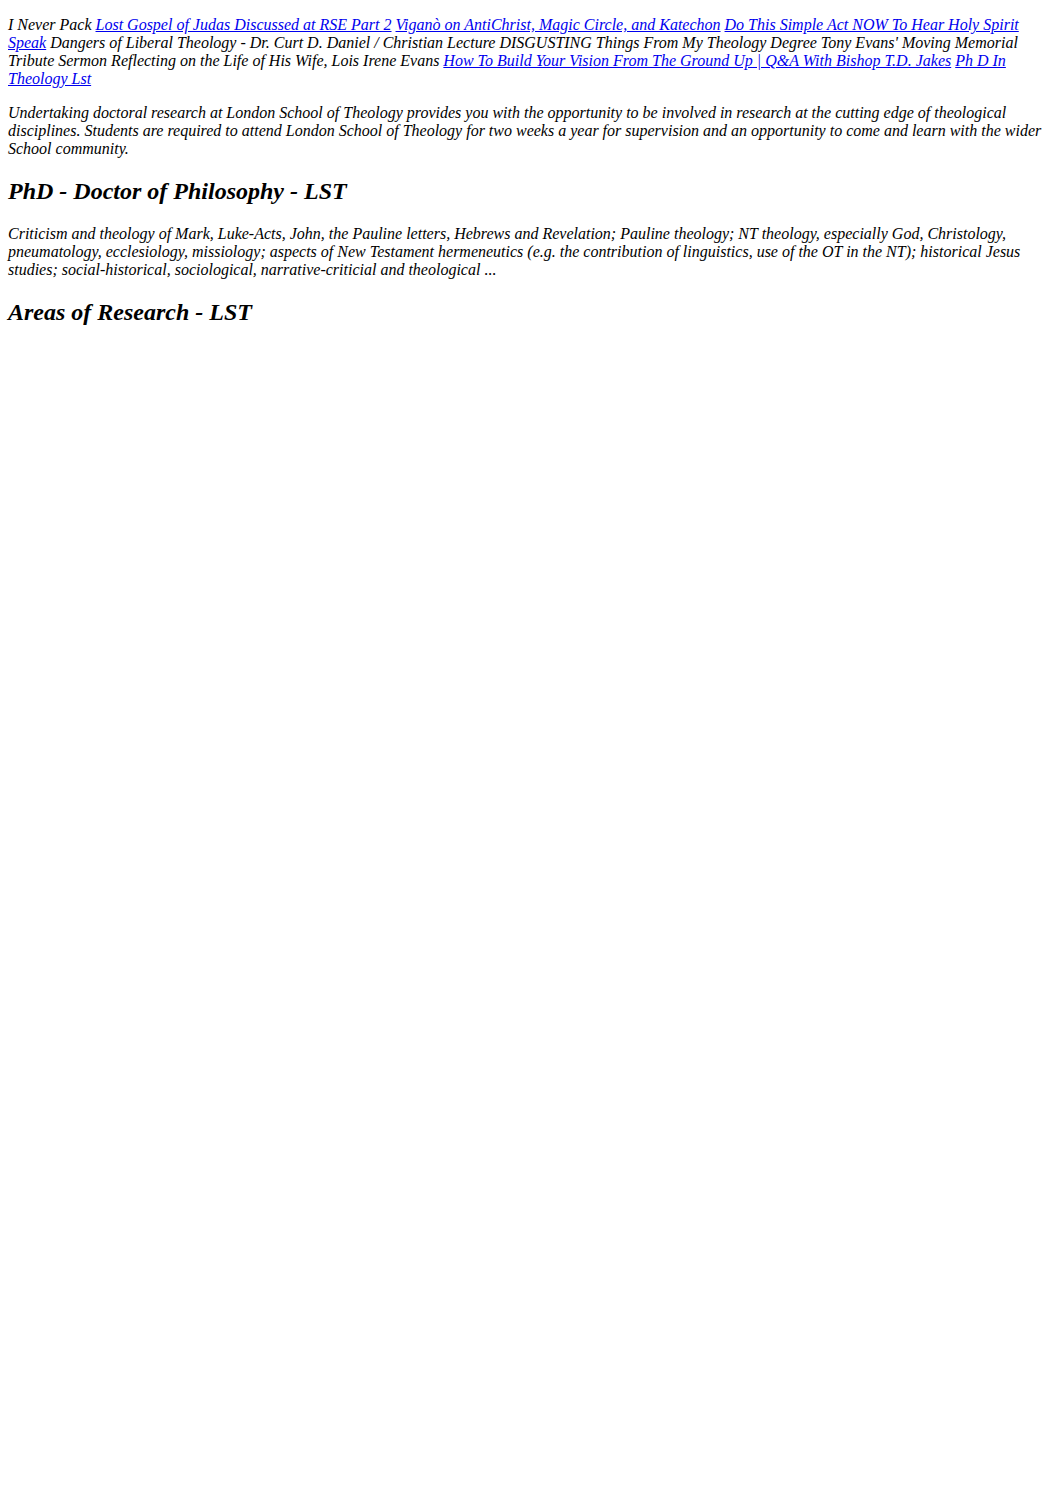I Never Pack Lost Gospel of Judas Discussed at RSE Part 2 Viganò on AntiChrist, Magic Circle, and Katechon Do This Simple Act NOW To Hear Holy Spirit Speak Dangers of Liberal Theology - Dr. Curt D. Daniel / Christian Lecture DISGUSTING Things From My Theology Degree Tony Evans' Moving Memorial Tribute Sermon Reflecting on the Life of His Wife, Lois Irene Evans How To Build Your Vision From The Ground Up | Q&A With Bishop T.D. Jakes Ph D In Theology Lst
Undertaking doctoral research at London School of Theology provides you with the opportunity to be involved in research at the cutting edge of theological disciplines. Students are required to attend London School of Theology for two weeks a year for supervision and an opportunity to come and learn with the wider School community.
PhD - Doctor of Philosophy - LST
Criticism and theology of Mark, Luke-Acts, John, the Pauline letters, Hebrews and Revelation; Pauline theology; NT theology, especially God, Christology, pneumatology, ecclesiology, missiology; aspects of New Testament hermeneutics (e.g. the contribution of linguistics, use of the OT in the NT); historical Jesus studies; social-historical, sociological, narrative-criticial and theological ...
Areas of Research - LST